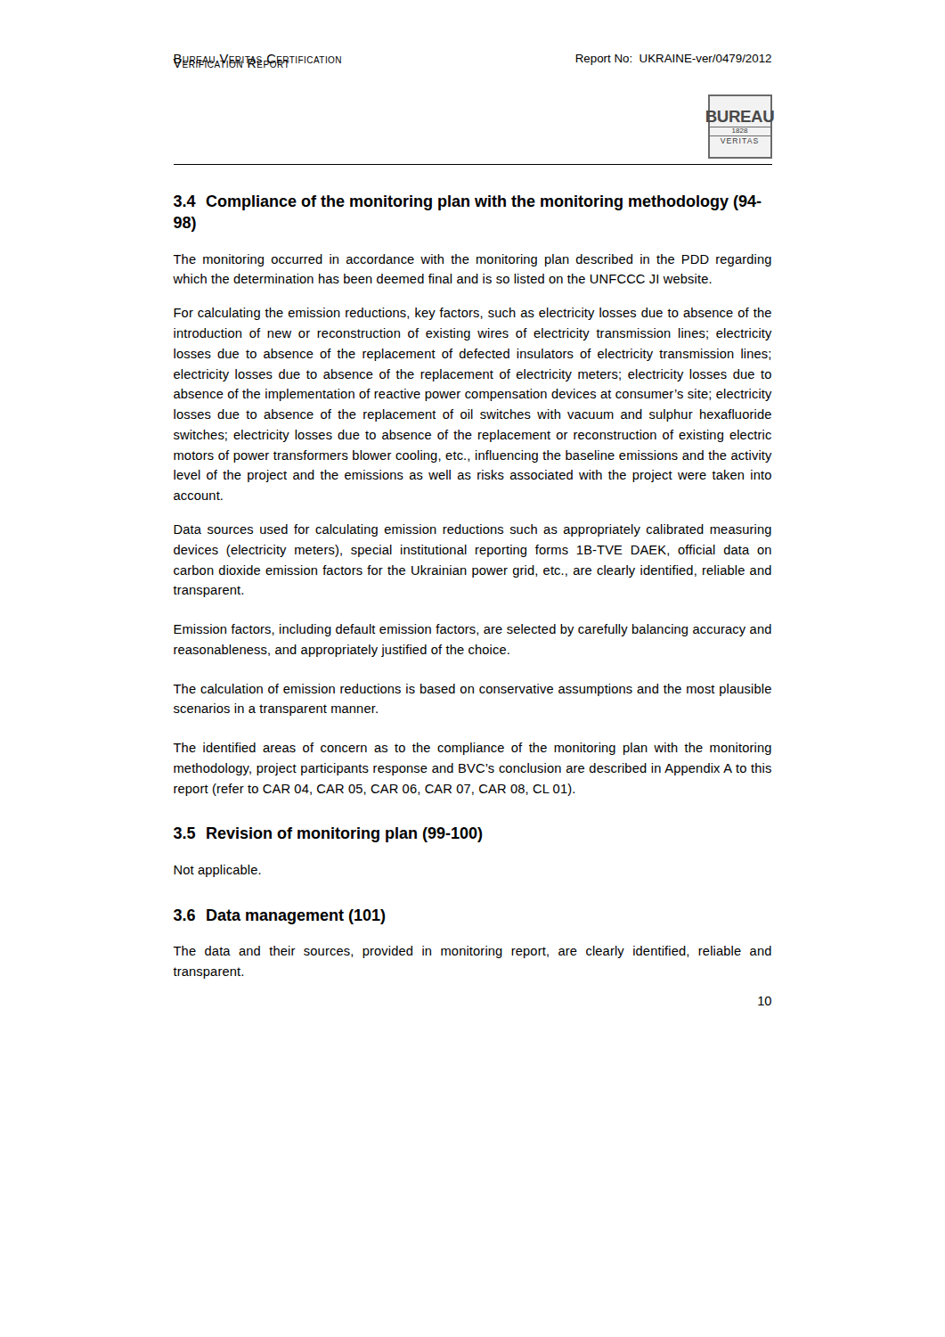Bureau Veritas Certification
Report No: UKRAINE-ver/0479/2012
Verification Report
BUREAU
1828
VERITAS
3.4 Compliance of the monitoring plan with the monitoring methodology (94-98)
The monitoring occurred in accordance with the monitoring plan described in the PDD regarding which the determination has been deemed final and is so listed on the UNFCCC JI website.
For calculating the emission reductions, key factors, such as electricity losses due to absence of the introduction of new or reconstruction of existing wires of electricity transmission lines; electricity losses due to absence of the replacement of defected insulators of electricity transmission lines; electricity losses due to absence of the replacement of electricity meters; electricity losses due to absence of the implementation of reactive power compensation devices at consumer’s site; electricity losses due to absence of the replacement of oil switches with vacuum and sulphur hexafluoride switches; electricity losses due to absence of the replacement or reconstruction of existing electric motors of power transformers blower cooling, etc., influencing the baseline emissions and the activity level of the project and the emissions as well as risks associated with the project were taken into account.
Data sources used for calculating emission reductions such as appropriately calibrated measuring devices (electricity meters), special institutional reporting forms 1B-TVE DAEK, official data on carbon dioxide emission factors for the Ukrainian power grid, etc., are clearly identified, reliable and transparent.
Emission factors, including default emission factors, are selected by carefully balancing accuracy and reasonableness, and appropriately justified of the choice.
The calculation of emission reductions is based on conservative assumptions and the most plausible scenarios in a transparent manner.
The identified areas of concern as to the compliance of the monitoring plan with the monitoring methodology, project participants response and BVC’s conclusion are described in Appendix A to this report (refer to CAR 04, CAR 05, CAR 06, CAR 07, CAR 08, CL 01).
3.5 Revision of monitoring plan (99-100)
Not applicable.
3.6 Data management (101)
The data and their sources, provided in monitoring report, are clearly identified, reliable and transparent.
10